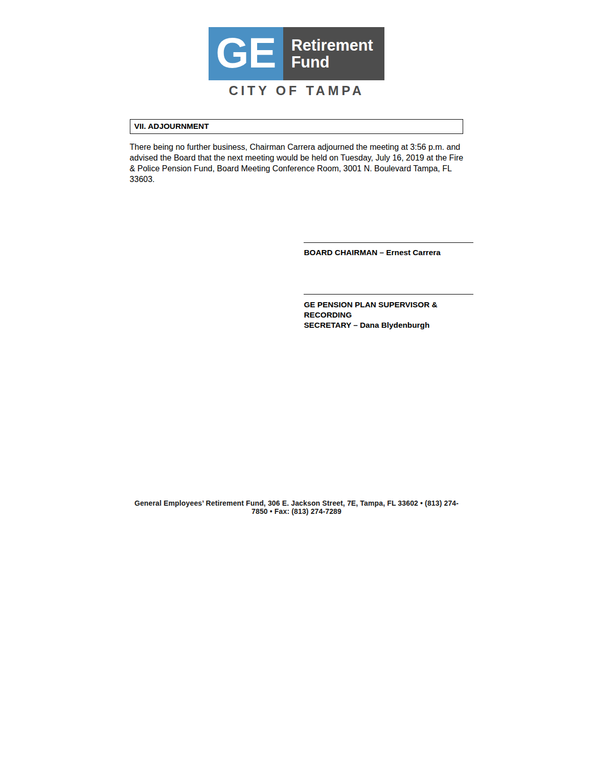GE
Retirement Fund
CITY OF TAMPA
VII. ADJOURNMENT
There being no further business, Chairman Carrera adjourned the meeting at 3:56 p.m. and advised the Board that the next meeting would be held on Tuesday, July 16, 2019 at the Fire & Police Pension Fund, Board Meeting Conference Room, 3001 N. Boulevard Tampa, FL 33603.
BOARD CHAIRMAN – Ernest Carrera
GE PENSION PLAN SUPERVISOR & RECORDING
SECRETARY – Dana Blydenburgh
General Employees’ Retirement Fund, 306 E. Jackson Street, 7E, Tampa, FL 33602 • (813) 274-7850 • Fax: (813) 274-7289